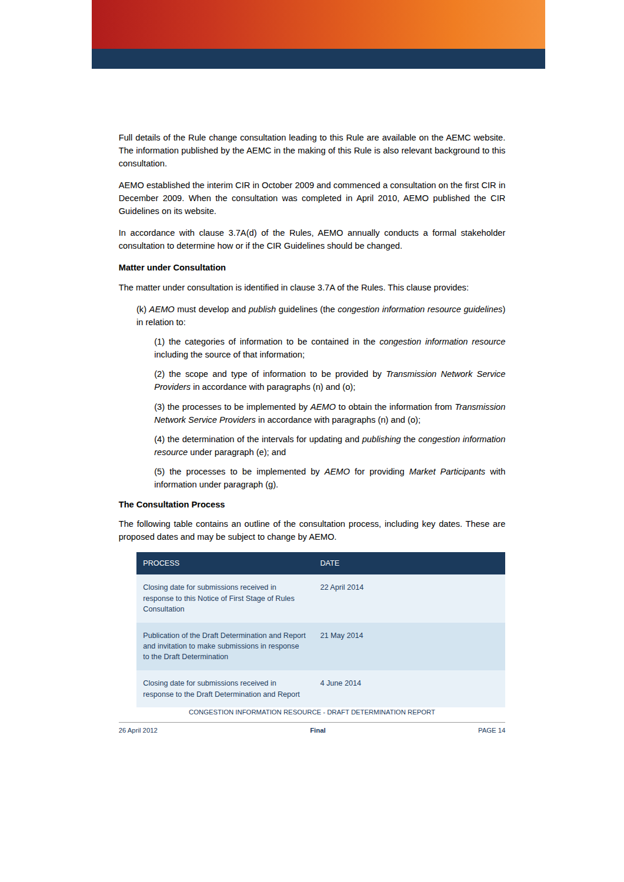Full details of the Rule change consultation leading to this Rule are available on the AEMC website. The information published by the AEMC in the making of this Rule is also relevant background to this consultation.
AEMO established the interim CIR in October 2009 and commenced a consultation on the first CIR in December 2009. When the consultation was completed in April 2010, AEMO published the CIR Guidelines on its website.
In accordance with clause 3.7A(d) of the Rules, AEMO annually conducts a formal stakeholder consultation to determine how or if the CIR Guidelines should be changed.
Matter under Consultation
The matter under consultation is identified in clause 3.7A of the Rules. This clause provides:
(k) AEMO must develop and publish guidelines (the congestion information resource guidelines) in relation to:
(1) the categories of information to be contained in the congestion information resource including the source of that information;
(2) the scope and type of information to be provided by Transmission Network Service Providers in accordance with paragraphs (n) and (o);
(3) the processes to be implemented by AEMO to obtain the information from Transmission Network Service Providers in accordance with paragraphs (n) and (o);
(4) the determination of the intervals for updating and publishing the congestion information resource under paragraph (e); and
(5) the processes to be implemented by AEMO for providing Market Participants with information under paragraph (g).
The Consultation Process
The following table contains an outline of the consultation process, including key dates. These are proposed dates and may be subject to change by AEMO.
| PROCESS | DATE |
| --- | --- |
| Closing date for submissions received in response to this Notice of First Stage of Rules Consultation | 22 April 2014 |
| Publication of the Draft Determination and Report and invitation to make submissions in response to the Draft Determination | 21 May 2014 |
| Closing date for submissions received in response to the Draft Determination and Report | 4 June 2014 |
CONGESTION INFORMATION RESOURCE - DRAFT DETERMINATION REPORT
26 April 2012 Final PAGE 14